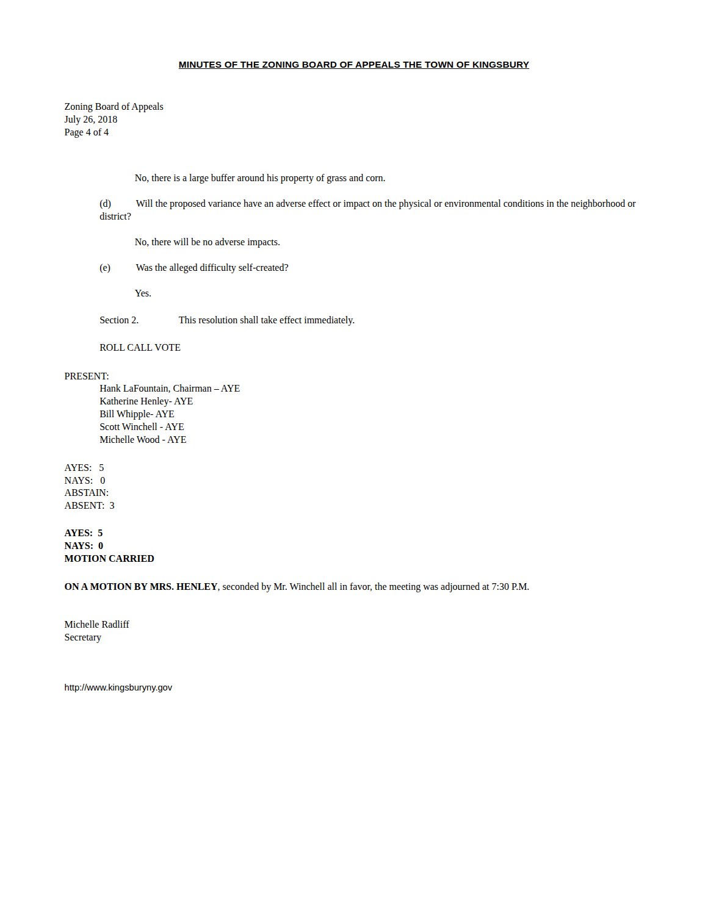MINUTES OF THE ZONING BOARD OF APPEALS THE TOWN OF KINGSBURY
Zoning Board of Appeals
July 26, 2018
Page 4 of 4
No, there is a large buffer around his property of grass and corn.
(d) Will the proposed variance have an adverse effect or impact on the physical or environmental conditions in the neighborhood or district?
No, there will be no adverse impacts.
(e) Was the alleged difficulty self-created?
Yes.
Section 2. This resolution shall take effect immediately.
ROLL CALL VOTE
PRESENT:
Hank LaFountain, Chairman – AYE
Katherine Henley- AYE
Bill Whipple- AYE
Scott Winchell - AYE
Michelle Wood - AYE
AYES: 5
NAYS: 0
ABSTAIN:
ABSENT: 3
AYES: 5
NAYS: 0
MOTION CARRIED
ON A MOTION BY MRS. HENLEY, seconded by Mr. Winchell all in favor, the meeting was adjourned at 7:30 P.M.
Michelle Radliff
Secretary
http://www.kingsburyny.gov